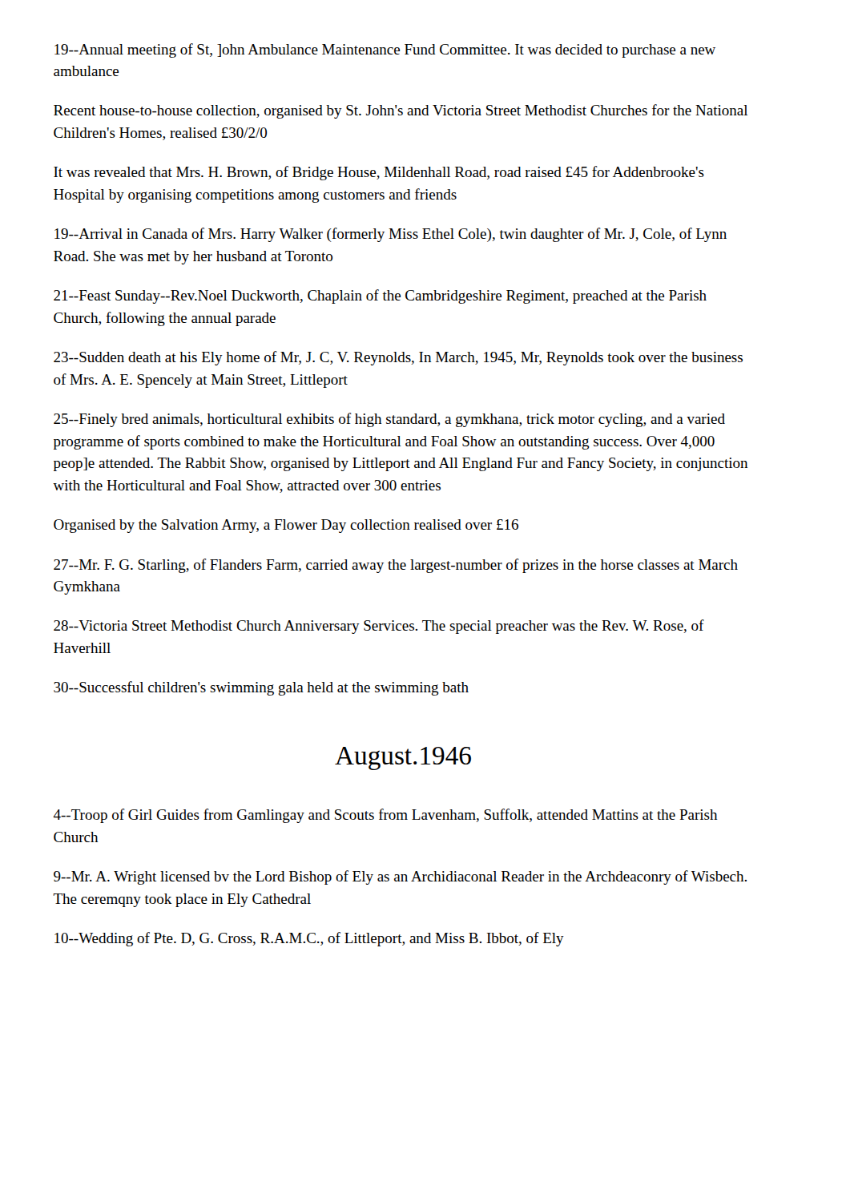19--Annual meeting of St, ]ohn Ambulance Maintenance Fund Committee. It was decided to purchase a new ambulance
Recent house-to-house collection, organised by St. John's and Victoria Street Methodist Churches for the National Children's Homes, realised £30/2/0
It was revealed that Mrs. H. Brown, of Bridge House, Mildenhall Road, road raised £45 for Addenbrooke's Hospital by organising competitions among customers and friends
19--Arrival in Canada of Mrs. Harry Walker (formerly Miss Ethel Cole), twin daughter of Mr. J, Cole, of Lynn Road. She was met by her husband at Toronto
21--Feast Sunday--Rev.Noel Duckworth, Chaplain of the Cambridgeshire Regiment, preached at the Parish Church, following the annual parade
23--Sudden death at his Ely home of Mr, J. C, V. Reynolds, In March, 1945, Mr, Reynolds took over the business of Mrs. A. E. Spencely at Main Street, Littleport
25--Finely bred animals, horticultural exhibits of high standard, a gymkhana, trick motor cycling, and a varied programme of sports combined to make the Horticultural and Foal Show an outstanding success. Over 4,000 peop]e attended. The Rabbit Show, organised by Littleport and All England Fur and Fancy Society, in conjunction with the Horticultural and Foal Show, attracted over 300 entries
Organised by the Salvation Army, a Flower Day collection realised over £16
27--Mr. F. G. Starling, of Flanders Farm, carried away the largest-number of prizes in the horse classes at March Gymkhana
28--Victoria Street Methodist Church Anniversary Services. The special preacher was the Rev. W. Rose, of Haverhill
30--Successful children's swimming gala held at the swimming bath
August.1946
4--Troop of Girl Guides from Gamlingay and Scouts from Lavenham, Suffolk, attended Mattins at the Parish Church
9--Mr. A. Wright licensed bv the Lord Bishop of Ely as an Archidiaconal Reader in the Archdeaconry of Wisbech. The ceremqny took place in Ely Cathedral
10--Wedding of Pte. D, G. Cross, R.A.M.C., of Littleport, and Miss B. Ibbot, of Ely